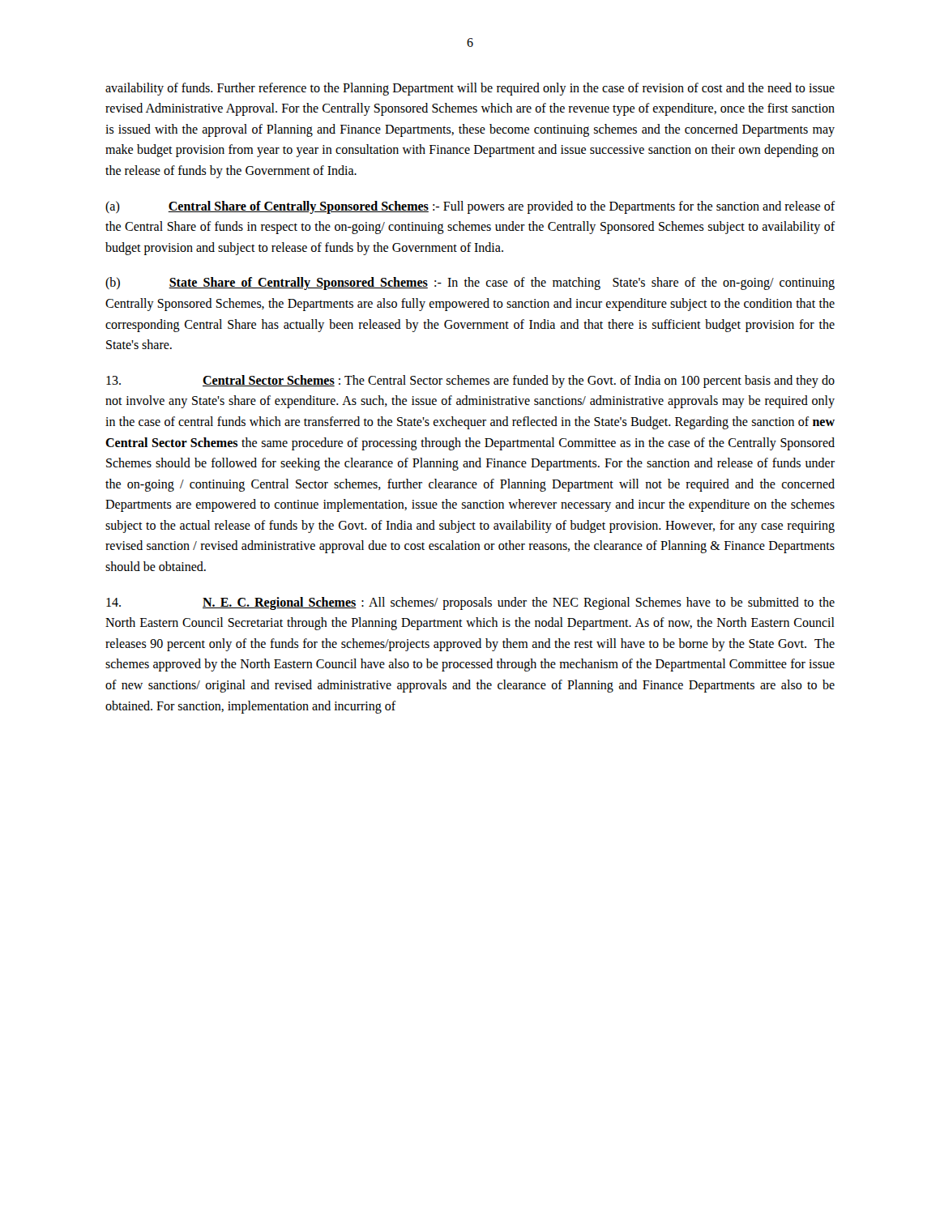6
availability of funds. Further reference to the Planning Department will be required only in the case of revision of cost and the need to issue revised Administrative Approval. For the Centrally Sponsored Schemes which are of the revenue type of expenditure, once the first sanction is issued with the approval of Planning and Finance Departments, these become continuing schemes and the concerned Departments may make budget provision from year to year in consultation with Finance Department and issue successive sanction on their own depending on the release of funds by the Government of India.
(a) Central Share of Centrally Sponsored Schemes :- Full powers are provided to the Departments for the sanction and release of the Central Share of funds in respect to the on-going/ continuing schemes under the Centrally Sponsored Schemes subject to availability of budget provision and subject to release of funds by the Government of India.
(b) State Share of Centrally Sponsored Schemes :- In the case of the matching State's share of the on-going/ continuing Centrally Sponsored Schemes, the Departments are also fully empowered to sanction and incur expenditure subject to the condition that the corresponding Central Share has actually been released by the Government of India and that there is sufficient budget provision for the State's share.
13. Central Sector Schemes : The Central Sector schemes are funded by the Govt. of India on 100 percent basis and they do not involve any State's share of expenditure. As such, the issue of administrative sanctions/ administrative approvals may be required only in the case of central funds which are transferred to the State's exchequer and reflected in the State's Budget. Regarding the sanction of new Central Sector Schemes the same procedure of processing through the Departmental Committee as in the case of the Centrally Sponsored Schemes should be followed for seeking the clearance of Planning and Finance Departments. For the sanction and release of funds under the on-going / continuing Central Sector schemes, further clearance of Planning Department will not be required and the concerned Departments are empowered to continue implementation, issue the sanction wherever necessary and incur the expenditure on the schemes subject to the actual release of funds by the Govt. of India and subject to availability of budget provision. However, for any case requiring revised sanction / revised administrative approval due to cost escalation or other reasons, the clearance of Planning & Finance Departments should be obtained.
14. N. E. C. Regional Schemes : All schemes/ proposals under the NEC Regional Schemes have to be submitted to the North Eastern Council Secretariat through the Planning Department which is the nodal Department. As of now, the North Eastern Council releases 90 percent only of the funds for the schemes/projects approved by them and the rest will have to be borne by the State Govt. The schemes approved by the North Eastern Council have also to be processed through the mechanism of the Departmental Committee for issue of new sanctions/ original and revised administrative approvals and the clearance of Planning and Finance Departments are also to be obtained. For sanction, implementation and incurring of